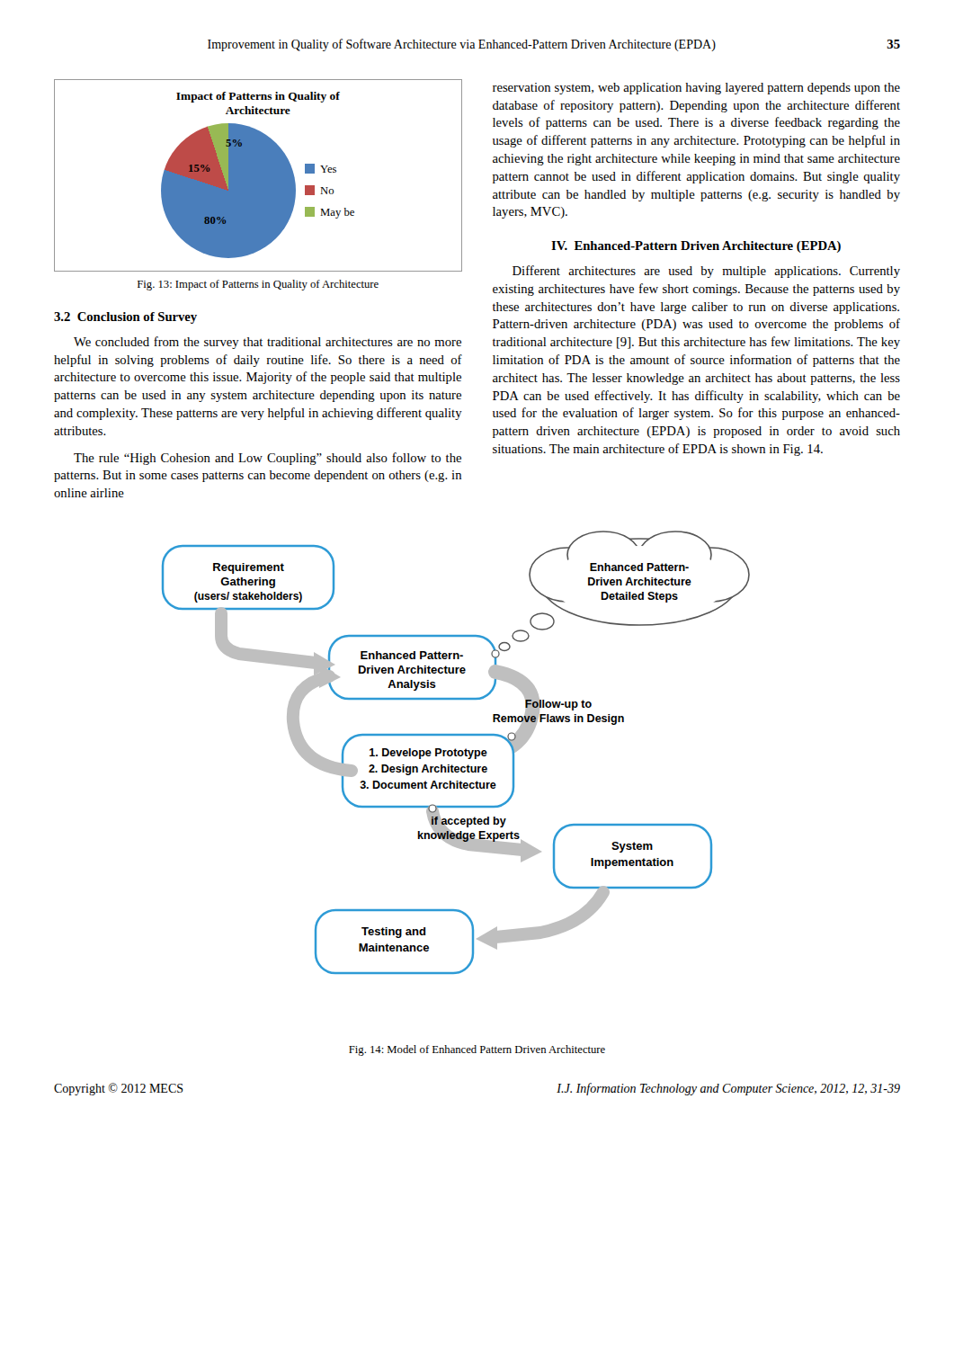Improvement in Quality of Software Architecture via Enhanced-Pattern Driven Architecture (EPDA)
35
Impact of Patterns in Quality of
Architecture
80%
15%
5%
Yes
No
May be
Fig. 13: Impact of Patterns in Quality of Architecture
3.2 Conclusion of Survey
We concluded from the survey that traditional architectures are no more helpful in solving problems of daily routine life. So there is a need of architecture to overcome this issue. Majority of the people said that multiple patterns can be used in any system architecture depending upon its nature and complexity. These patterns are very helpful in achieving different quality attributes.
The rule “High Cohesion and Low Coupling” should also follow to the patterns. But in some cases patterns can become dependent on others (e.g. in online airline
reservation system, web application having layered pattern depends upon the database of repository pattern). Depending upon the architecture different levels of patterns can be used. There is a diverse feedback regarding the usage of different patterns in any architecture. Prototyping can be helpful in achieving the right architecture while keeping in mind that same architecture pattern cannot be used in different application domains. But single quality attribute can be handled by multiple patterns (e.g. security is handled by layers, MVC).
IV. Enhanced-Pattern Driven Architecture (EPDA)
Different architectures are used by multiple applications. Currently existing architectures have few short comings. Because the patterns used by these architectures don’t have large caliber to run on diverse applications. Pattern-driven architecture (PDA) was used to overcome the problems of traditional architecture [9]. But this architecture has few limitations. The key limitation of PDA is the amount of source information of patterns that the architect has. The lesser knowledge an architect has about patterns, the less PDA can be used effectively. It has difficulty in scalability, which can be used for the evaluation of larger system. So for this purpose an enhanced-pattern driven architecture (EPDA) is proposed in order to avoid such situations. The main architecture of EPDA is shown in Fig. 14.
Requirement Gathering (users/ stakeholders) Enhanced Pattern- Driven Architecture Detailed Steps Enhanced Pattern- Driven Architecture Analysis Follow-up to Remove Flaws in Design 1. Develope Prototype 2. Design Architecture 3. Document Architecture if accepted by knowledge Experts System Impementation Testing and Maintenance
Fig. 14: Model of Enhanced Pattern Driven Architecture
Copyright © 2012 MECS
I.J. Information Technology and Computer Science, 2012, 12, 31-39